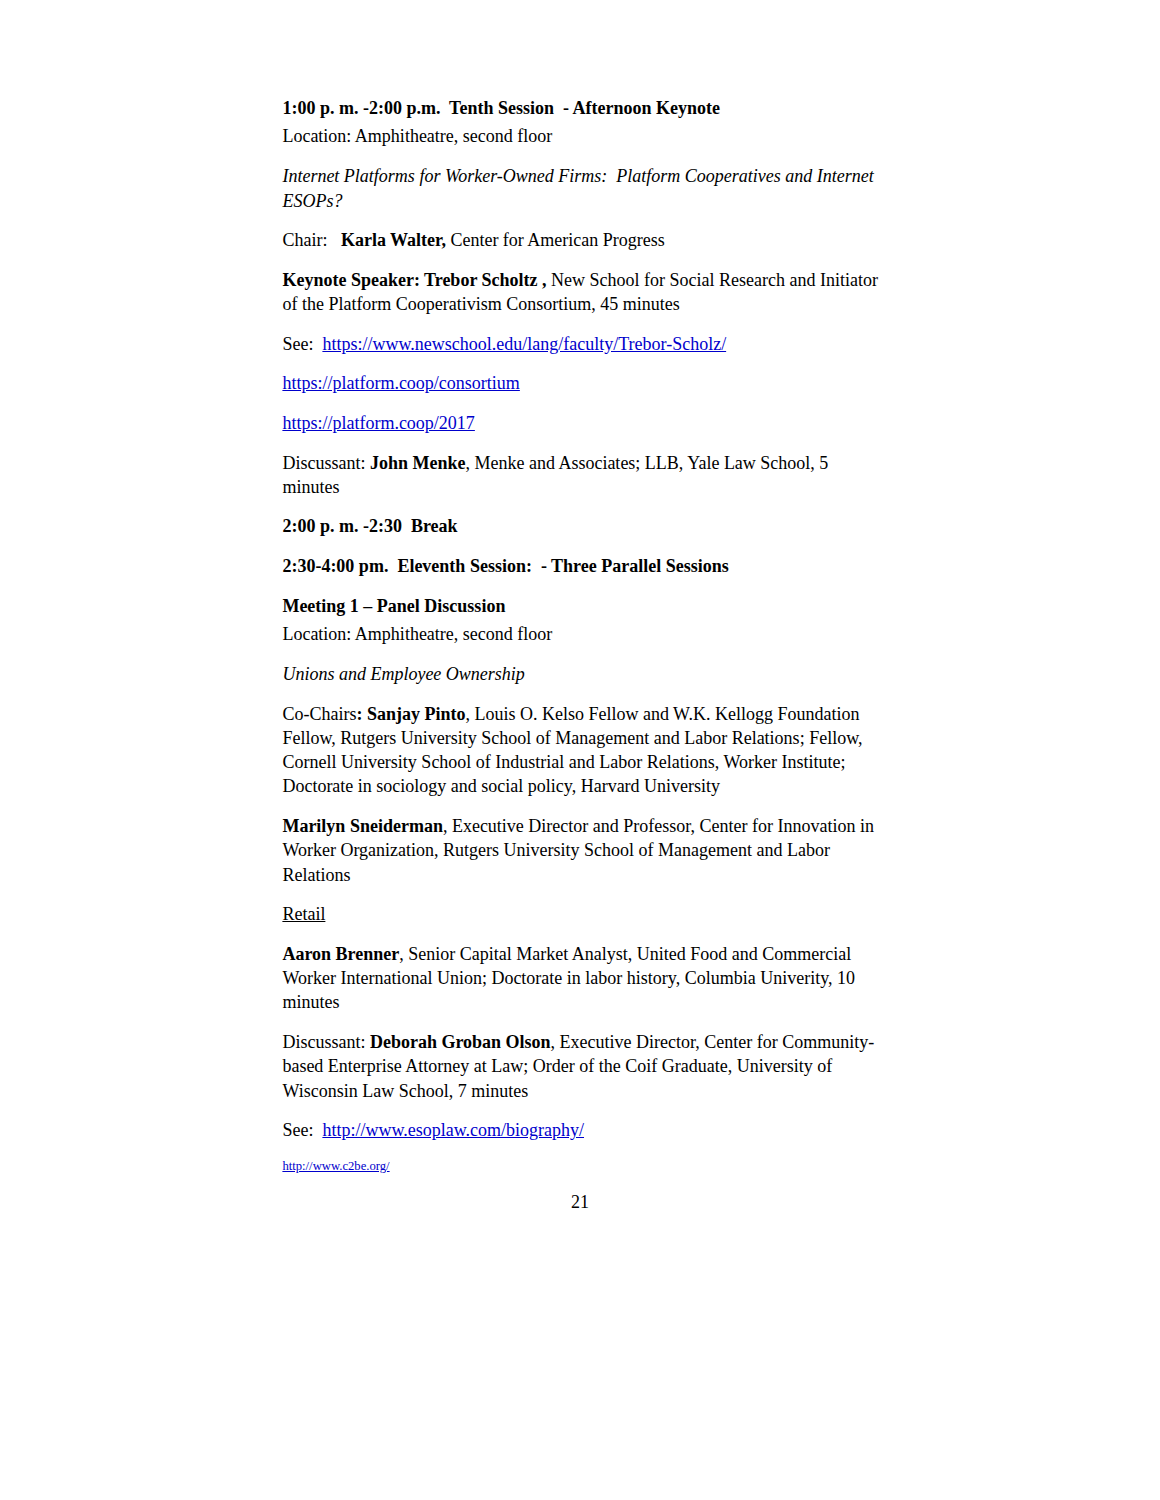1:00 p. m. -2:00 p.m. Tenth Session - Afternoon Keynote
Location: Amphitheatre, second floor
Internet Platforms for Worker-Owned Firms: Platform Cooperatives and Internet ESOPs?
Chair: Karla Walter, Center for American Progress
Keynote Speaker: Trebor Scholtz , New School for Social Research and Initiator of the Platform Cooperativism Consortium, 45 minutes
See: https://www.newschool.edu/lang/faculty/Trebor-Scholz/
https://platform.coop/consortium
https://platform.coop/2017
Discussant: John Menke, Menke and Associates; LLB, Yale Law School, 5 minutes
2:00 p. m. -2:30 Break
2:30-4:00 pm. Eleventh Session: - Three Parallel Sessions
Meeting 1 – Panel Discussion
Location: Amphitheatre, second floor
Unions and Employee Ownership
Co-Chairs: Sanjay Pinto, Louis O. Kelso Fellow and W.K. Kellogg Foundation Fellow, Rutgers University School of Management and Labor Relations; Fellow, Cornell University School of Industrial and Labor Relations, Worker Institute; Doctorate in sociology and social policy, Harvard University
Marilyn Sneiderman, Executive Director and Professor, Center for Innovation in Worker Organization, Rutgers University School of Management and Labor Relations
Retail
Aaron Brenner, Senior Capital Market Analyst, United Food and Commercial Worker International Union; Doctorate in labor history, Columbia Univerity, 10 minutes
Discussant: Deborah Groban Olson, Executive Director, Center for Community-based Enterprise Attorney at Law; Order of the Coif Graduate, University of Wisconsin Law School, 7 minutes
See: http://www.esoplaw.com/biography/
http://www.c2be.org/
21